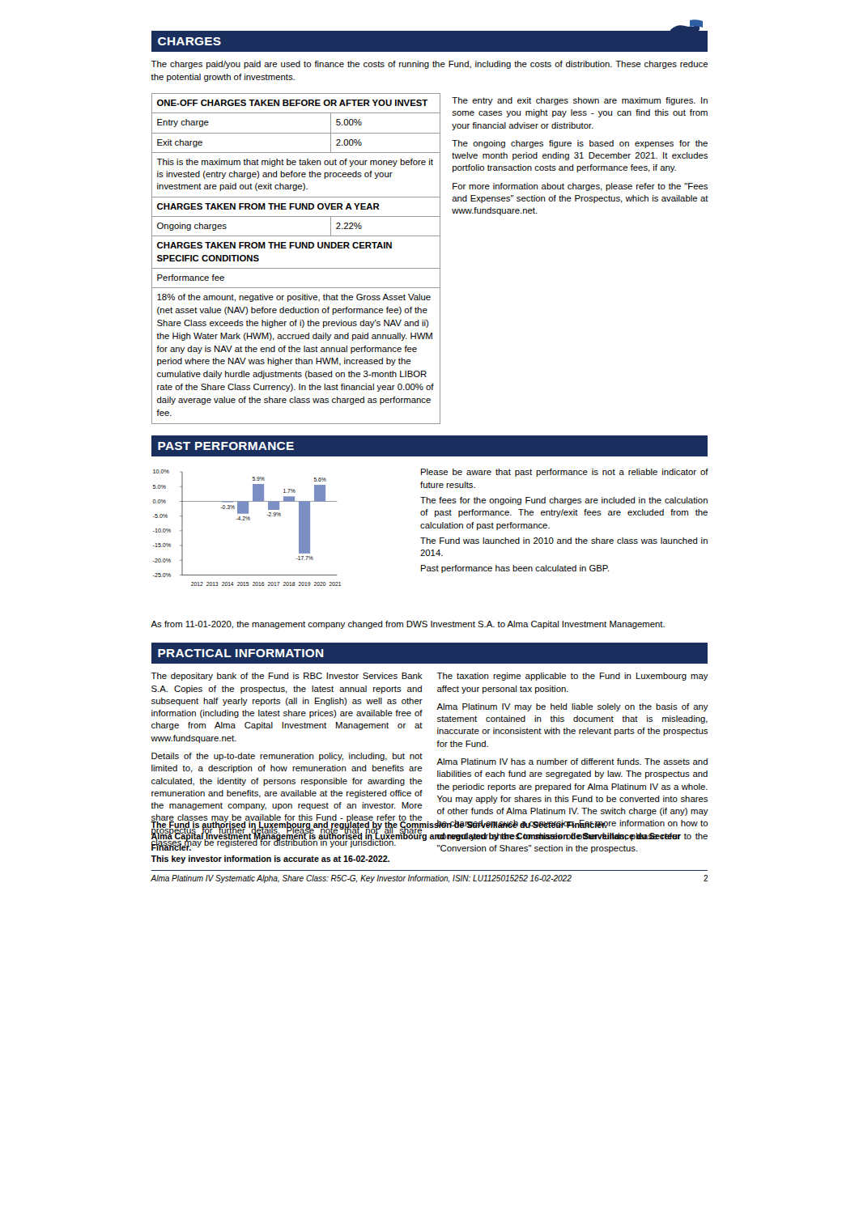CHARGES
The charges paid/you paid are used to finance the costs of running the Fund, including the costs of distribution. These charges reduce the potential growth of investments.
| ONE-OFF CHARGES TAKEN BEFORE OR AFTER YOU INVEST |
| --- |
| Entry charge | 5.00% |
| Exit charge | 2.00% |
| This is the maximum that might be taken out of your money before it is invested (entry charge) and before the proceeds of your investment are paid out (exit charge). |
| CHARGES TAKEN FROM THE FUND OVER A YEAR |
| Ongoing charges | 2.22% |
| CHARGES TAKEN FROM THE FUND UNDER CERTAIN SPECIFIC CONDITIONS |
| Performance fee |
| 18% of the amount, negative or positive, that the Gross Asset Value (net asset value (NAV) before deduction of performance fee) of the Share Class exceeds the higher of i) the previous day's NAV and ii) the High Water Mark (HWM), accrued daily and paid annually. HWM for any day is NAV at the end of the last annual performance fee period where the NAV was higher than HWM, increased by the cumulative daily hurdle adjustments (based on the 3-month LIBOR rate of the Share Class Currency). In the last financial year 0.00% of daily average value of the share class was charged as performance fee. |
The entry and exit charges shown are maximum figures. In some cases you might pay less - you can find this out from your financial adviser or distributor.
The ongoing charges figure is based on expenses for the twelve month period ending 31 December 2021. It excludes portfolio transaction costs and performance fees, if any.
For more information about charges, please refer to the "Fees and Expenses" section of the Prospectus, which is available at www.fundsquare.net.
PAST PERFORMANCE
10.0% 5.0% 0.0% -5.0% -10.0% -15.0% -20.0% -25.0% -0.3% -4.2% 5.9% -2.9% 1.7% -17.7% 5.6% 2012 2013 2014 2015 2016 2017 2018 2019 2020 2021
Please be aware that past performance is not a reliable indicator of future results.
The fees for the ongoing Fund charges are included in the calculation of past performance. The entry/exit fees are excluded from the calculation of past performance.
The Fund was launched in 2010 and the share class was launched in 2014.
Past performance has been calculated in GBP.
As from 11-01-2020, the management company changed from DWS Investment S.A. to Alma Capital Investment Management.
PRACTICAL INFORMATION
The depositary bank of the Fund is RBC Investor Services Bank S.A. Copies of the prospectus, the latest annual reports and subsequent half yearly reports (all in English) as well as other information (including the latest share prices) are available free of charge from Alma Capital Investment Management or at www.fundsquare.net.
Details of the up-to-date remuneration policy, including, but not limited to, a description of how remuneration and benefits are calculated, the identity of persons responsible for awarding the remuneration and benefits, are available at the registered office of the management company, upon request of an investor. More share classes may be available for this Fund - please refer to the prospectus for further details. Please note that not all share classes may be registered for distribution in your jurisdiction.
The taxation regime applicable to the Fund in Luxembourg may affect your personal tax position.
Alma Platinum IV may be held liable solely on the basis of any statement contained in this document that is misleading, inaccurate or inconsistent with the relevant parts of the prospectus for the Fund.
Alma Platinum IV has a number of different funds. The assets and liabilities of each fund are segregated by law. The prospectus and the periodic reports are prepared for Alma Platinum IV as a whole. You may apply for shares in this Fund to be converted into shares of other funds of Alma Platinum IV. The switch charge (if any) may be charged on such a conversion. For more information on how to convert your shares to shares of other funds, please refer to the "Conversion of Shares" section in the prospectus.
The Fund is authorised in Luxembourg and regulated by the Commission de Surveillance du Secteur Financier.
Alma Capital Investment Management is authorised in Luxembourg and regulated by the Commission de Surveillance du Secteur Financier.
This key investor information is accurate as at 16-02-2022.
Alma Platinum IV Systematic Alpha, Share Class: R5C-G, Key Investor Information, ISIN: LU1125015252 16-02-2022 2